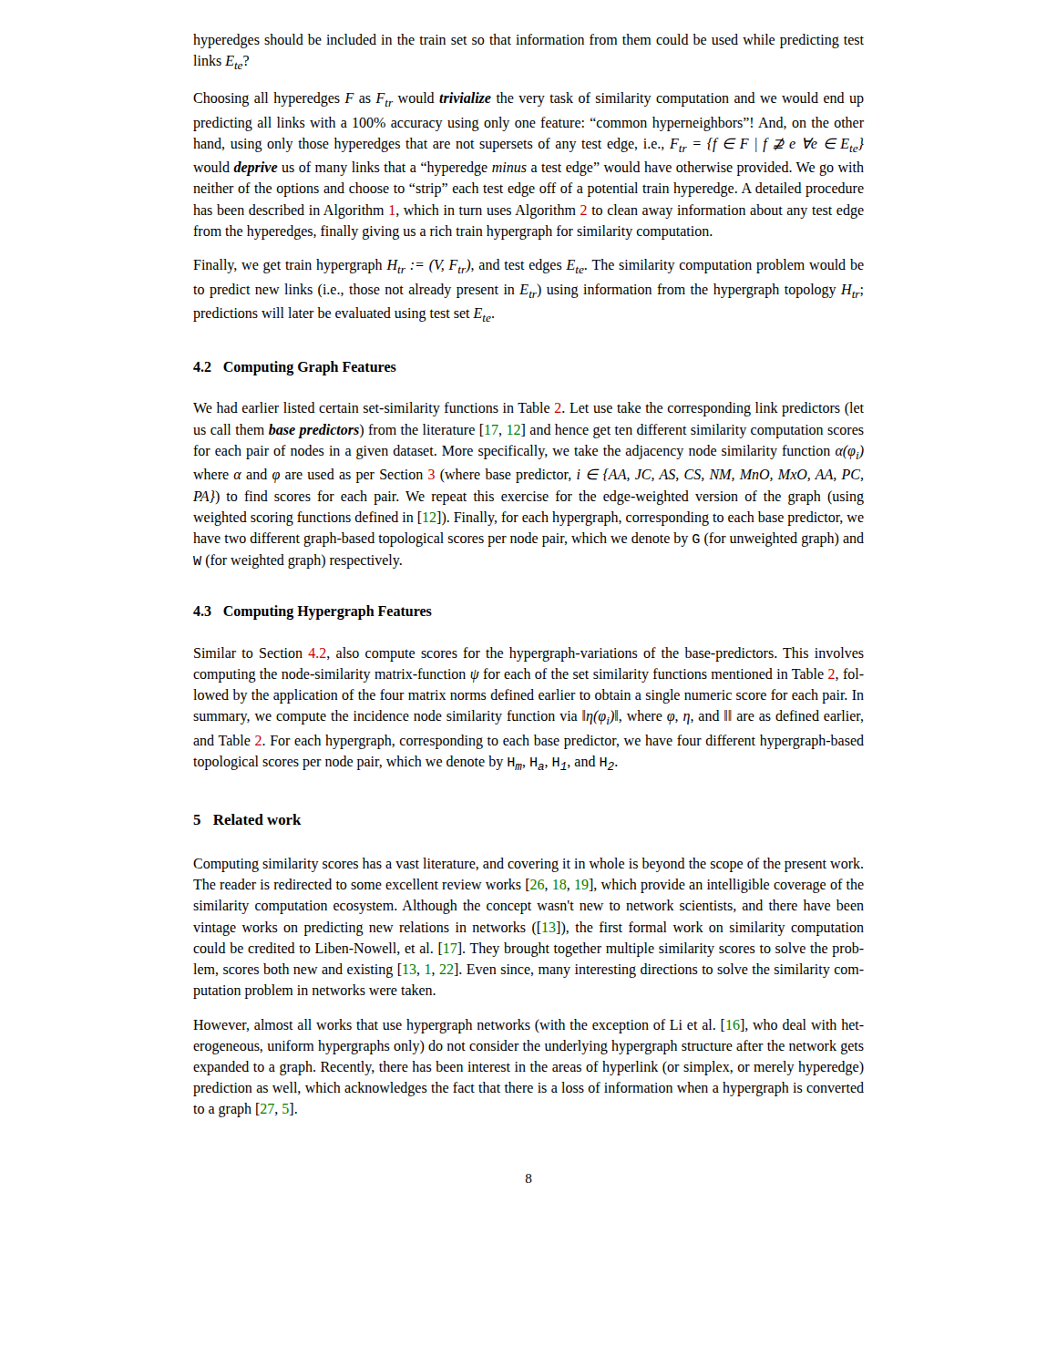hyperedges should be included in the train set so that information from them could be used while predicting test links Ete?
Choosing all hyperedges F as Ftr would trivialize the very task of similarity computation and we would end up predicting all links with a 100% accuracy using only one feature: “common hyperneighbors”! And, on the other hand, using only those hyperedges that are not supersets of any test edge, i.e., Ftr = {f ∈ F | f ⊉ e ∀e ∈ Ete} would deprive us of many links that a “hyperedge minus a test edge” would have otherwise provided. We go with neither of the options and choose to “strip” each test edge off of a potential train hyperedge. A detailed procedure has been described in Algorithm 1, which in turn uses Algorithm 2 to clean away information about any test edge from the hyperedges, finally giving us a rich train hypergraph for similarity computation.
Finally, we get train hypergraph Htr := (V, Ftr), and test edges Ete. The similarity computation problem would be to predict new links (i.e., those not already present in Etr) using information from the hypergraph topology Htr; predictions will later be evaluated using test set Ete.
4.2 Computing Graph Features
We had earlier listed certain set-similarity functions in Table 2. Let use take the corresponding link predictors (let us call them base predictors) from the literature [17, 12] and hence get ten different similarity computation scores for each pair of nodes in a given dataset. More specifically, we take the adjacency node similarity function α(φi) where α and φ are used as per Section 3 (where base predictor, i ∈ {AA, JC, AS, CS, NM, MnO, MxO, AA, PC, PA}) to find scores for each pair. We repeat this exercise for the edge-weighted version of the graph (using weighted scoring functions defined in [12]). Finally, for each hypergraph, corresponding to each base predictor, we have two different graph-based topological scores per node pair, which we denote by G (for unweighted graph) and W (for weighted graph) respectively.
4.3 Computing Hypergraph Features
Similar to Section 4.2, also compute scores for the hypergraph-variations of the base-predictors. This involves computing the node-similarity matrix-function ψ for each of the set similarity functions mentioned in Table 2, followed by the application of the four matrix norms defined earlier to obtain a single numeric score for each pair. In summary, we compute the incidence node similarity function via ‖η(φi)‖, where φ, η, and ‖‖ are as defined earlier, and Table 2. For each hypergraph, corresponding to each base predictor, we have four different hypergraph-based topological scores per node pair, which we denote by Hm, Ha, H1, and H2.
5 Related work
Computing similarity scores has a vast literature, and covering it in whole is beyond the scope of the present work. The reader is redirected to some excellent review works [26, 18, 19], which provide an intelligible coverage of the similarity computation ecosystem. Although the concept wasn't new to network scientists, and there have been vintage works on predicting new relations in networks ([13]), the first formal work on similarity computation could be credited to Liben-Nowell, et al. [17]. They brought together multiple similarity scores to solve the problem, scores both new and existing [13, 1, 22]. Even since, many interesting directions to solve the similarity computation problem in networks were taken.
However, almost all works that use hypergraph networks (with the exception of Li et al. [16], who deal with heterogeneous, uniform hypergraphs only) do not consider the underlying hypergraph structure after the network gets expanded to a graph. Recently, there has been interest in the areas of hyperlink (or simplex, or merely hyperedge) prediction as well, which acknowledges the fact that there is a loss of information when a hypergraph is converted to a graph [27, 5].
8